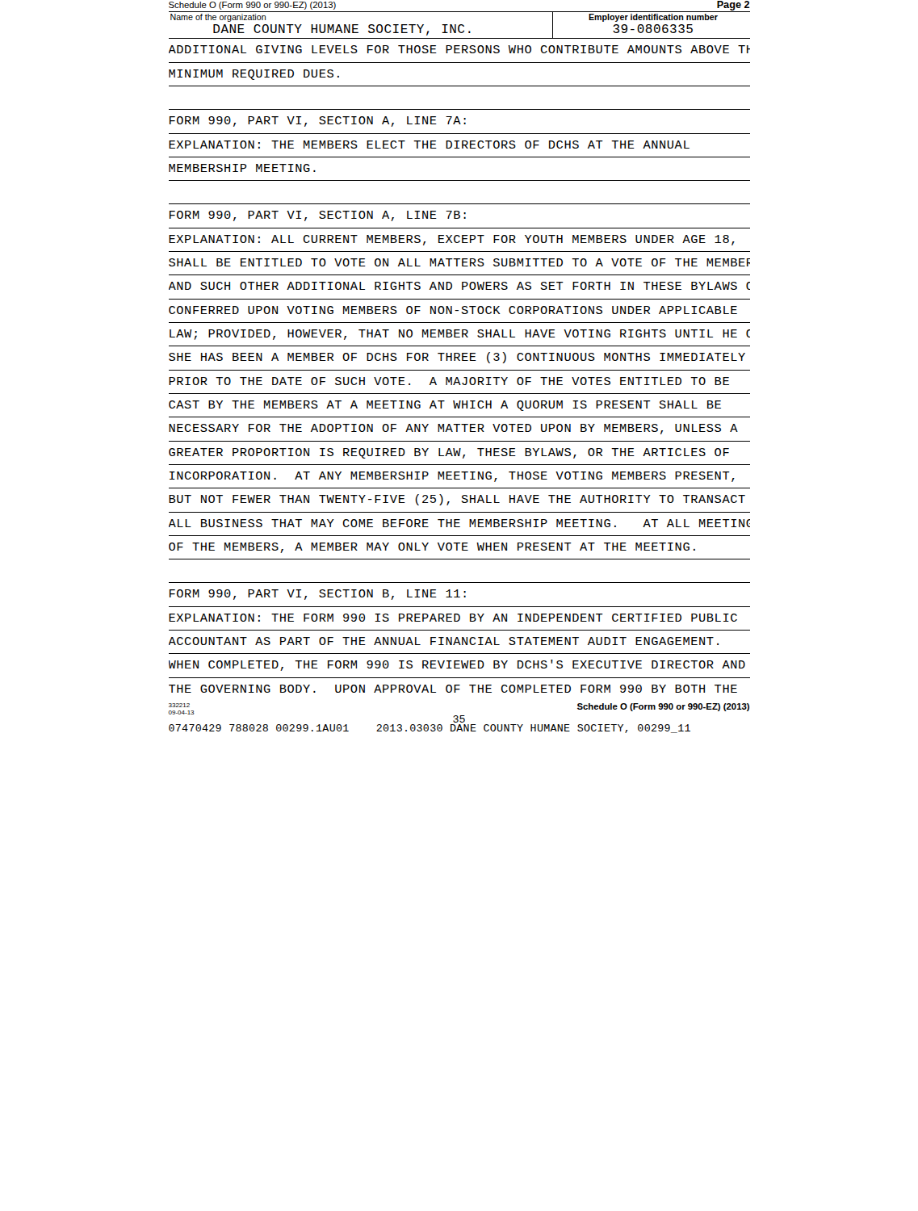Schedule O (Form 990 or 990-EZ) (2013)
Page 2
Name of the organization DANE COUNTY HUMANE SOCIETY, INC.
Employer identification number 39-0806335
ADDITIONAL GIVING LEVELS FOR THOSE PERSONS WHO CONTRIBUTE AMOUNTS ABOVE THE
MINIMUM REQUIRED DUES.
FORM 990, PART VI, SECTION A, LINE 7A:
EXPLANATION: THE MEMBERS ELECT THE DIRECTORS OF DCHS AT THE ANNUAL
MEMBERSHIP MEETING.
FORM 990, PART VI, SECTION A, LINE 7B:
EXPLANATION: ALL CURRENT MEMBERS, EXCEPT FOR YOUTH MEMBERS UNDER AGE 18,
SHALL BE ENTITLED TO VOTE ON ALL MATTERS SUBMITTED TO A VOTE OF THE MEMBERS
AND SUCH OTHER ADDITIONAL RIGHTS AND POWERS AS SET FORTH IN THESE BYLAWS OR
CONFERRED UPON VOTING MEMBERS OF NON-STOCK CORPORATIONS UNDER APPLICABLE
LAW; PROVIDED, HOWEVER, THAT NO MEMBER SHALL HAVE VOTING RIGHTS UNTIL HE OR
SHE HAS BEEN A MEMBER OF DCHS FOR THREE (3) CONTINUOUS MONTHS IMMEDIATELY
PRIOR TO THE DATE OF SUCH VOTE. A MAJORITY OF THE VOTES ENTITLED TO BE
CAST BY THE MEMBERS AT A MEETING AT WHICH A QUORUM IS PRESENT SHALL BE
NECESSARY FOR THE ADOPTION OF ANY MATTER VOTED UPON BY MEMBERS, UNLESS A
GREATER PROPORTION IS REQUIRED BY LAW, THESE BYLAWS, OR THE ARTICLES OF
INCORPORATION. AT ANY MEMBERSHIP MEETING, THOSE VOTING MEMBERS PRESENT,
BUT NOT FEWER THAN TWENTY-FIVE (25), SHALL HAVE THE AUTHORITY TO TRANSACT
ALL BUSINESS THAT MAY COME BEFORE THE MEMBERSHIP MEETING. AT ALL MEETINGS
OF THE MEMBERS, A MEMBER MAY ONLY VOTE WHEN PRESENT AT THE MEETING.
FORM 990, PART VI, SECTION B, LINE 11:
EXPLANATION: THE FORM 990 IS PREPARED BY AN INDEPENDENT CERTIFIED PUBLIC
ACCOUNTANT AS PART OF THE ANNUAL FINANCIAL STATEMENT AUDIT ENGAGEMENT.
WHEN COMPLETED, THE FORM 990 IS REVIEWED BY DCHS'S EXECUTIVE DIRECTOR AND
THE GOVERNING BODY. UPON APPROVAL OF THE COMPLETED FORM 990 BY BOTH THE
332212
09-04-13
Schedule O (Form 990 or 990-EZ) (2013)
35
07470429 788028 00299.1AU01 2013.03030 DANE COUNTY HUMANE SOCIETY, 00299_11